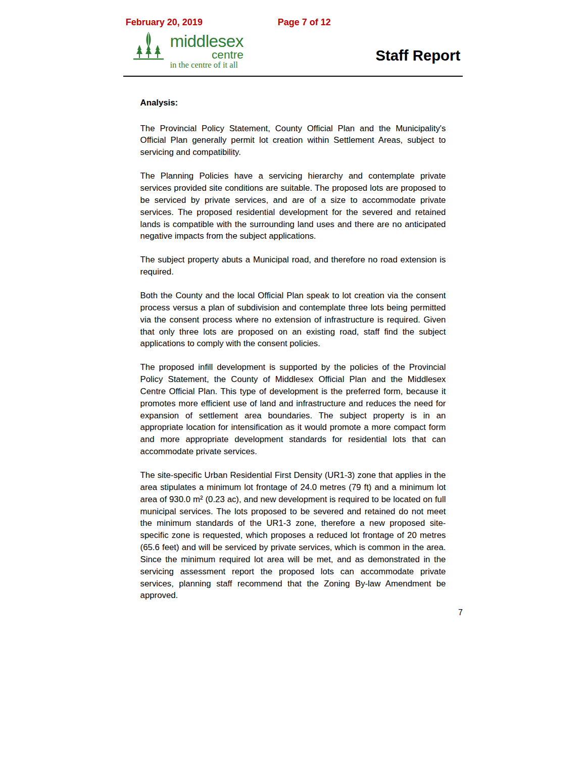February 20, 2019 Page 7 of 12
middlesex centre in the centre of it all
Staff Report
Analysis:
The Provincial Policy Statement, County Official Plan and the Municipality's Official Plan generally permit lot creation within Settlement Areas, subject to servicing and compatibility.
The Planning Policies have a servicing hierarchy and contemplate private services provided site conditions are suitable. The proposed lots are proposed to be serviced by private services, and are of a size to accommodate private services. The proposed residential development for the severed and retained lands is compatible with the surrounding land uses and there are no anticipated negative impacts from the subject applications.
The subject property abuts a Municipal road, and therefore no road extension is required.
Both the County and the local Official Plan speak to lot creation via the consent process versus a plan of subdivision and contemplate three lots being permitted via the consent process where no extension of infrastructure is required. Given that only three lots are proposed on an existing road, staff find the subject applications to comply with the consent policies.
The proposed infill development is supported by the policies of the Provincial Policy Statement, the County of Middlesex Official Plan and the Middlesex Centre Official Plan. This type of development is the preferred form, because it promotes more efficient use of land and infrastructure and reduces the need for expansion of settlement area boundaries. The subject property is in an appropriate location for intensification as it would promote a more compact form and more appropriate development standards for residential lots that can accommodate private services.
The site-specific Urban Residential First Density (UR1-3) zone that applies in the area stipulates a minimum lot frontage of 24.0 metres (79 ft) and a minimum lot area of 930.0 m² (0.23 ac), and new development is required to be located on full municipal services. The lots proposed to be severed and retained do not meet the minimum standards of the UR1-3 zone, therefore a new proposed site-specific zone is requested, which proposes a reduced lot frontage of 20 metres (65.6 feet) and will be serviced by private services, which is common in the area. Since the minimum required lot area will be met, and as demonstrated in the servicing assessment report the proposed lots can accommodate private services, planning staff recommend that the Zoning By-law Amendment be approved.
7